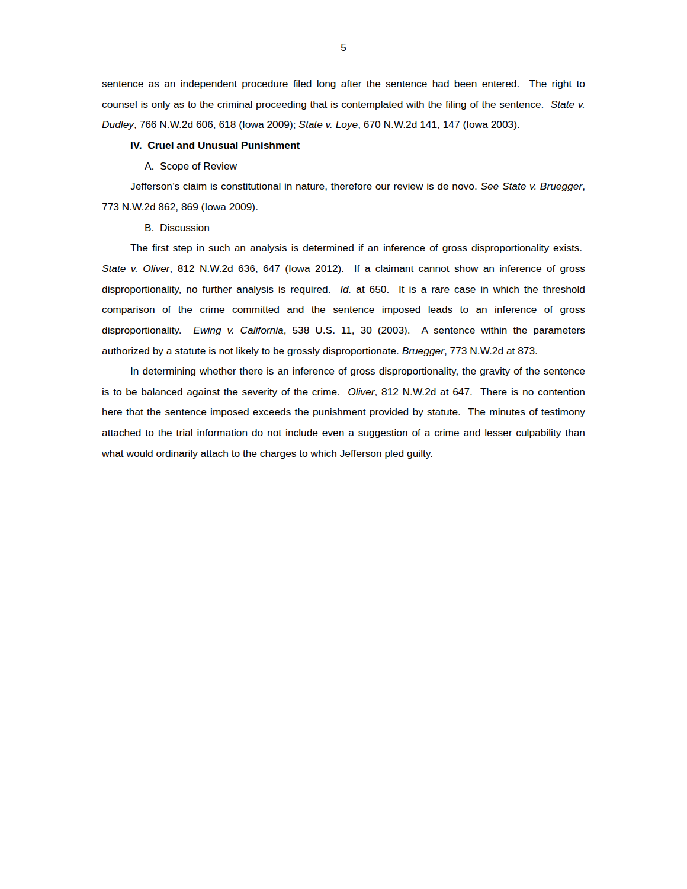5
sentence as an independent procedure filed long after the sentence had been entered. The right to counsel is only as to the criminal proceeding that is contemplated with the filing of the sentence. State v. Dudley, 766 N.W.2d 606, 618 (Iowa 2009); State v. Loye, 670 N.W.2d 141, 147 (Iowa 2003).
IV. Cruel and Unusual Punishment
A. Scope of Review
Jefferson’s claim is constitutional in nature, therefore our review is de novo. See State v. Bruegger, 773 N.W.2d 862, 869 (Iowa 2009).
B. Discussion
The first step in such an analysis is determined if an inference of gross disproportionality exists. State v. Oliver, 812 N.W.2d 636, 647 (Iowa 2012). If a claimant cannot show an inference of gross disproportionality, no further analysis is required. Id. at 650. It is a rare case in which the threshold comparison of the crime committed and the sentence imposed leads to an inference of gross disproportionality. Ewing v. California, 538 U.S. 11, 30 (2003). A sentence within the parameters authorized by a statute is not likely to be grossly disproportionate. Bruegger, 773 N.W.2d at 873.
In determining whether there is an inference of gross disproportionality, the gravity of the sentence is to be balanced against the severity of the crime. Oliver, 812 N.W.2d at 647. There is no contention here that the sentence imposed exceeds the punishment provided by statute. The minutes of testimony attached to the trial information do not include even a suggestion of a crime and lesser culpability than what would ordinarily attach to the charges to which Jefferson pled guilty.